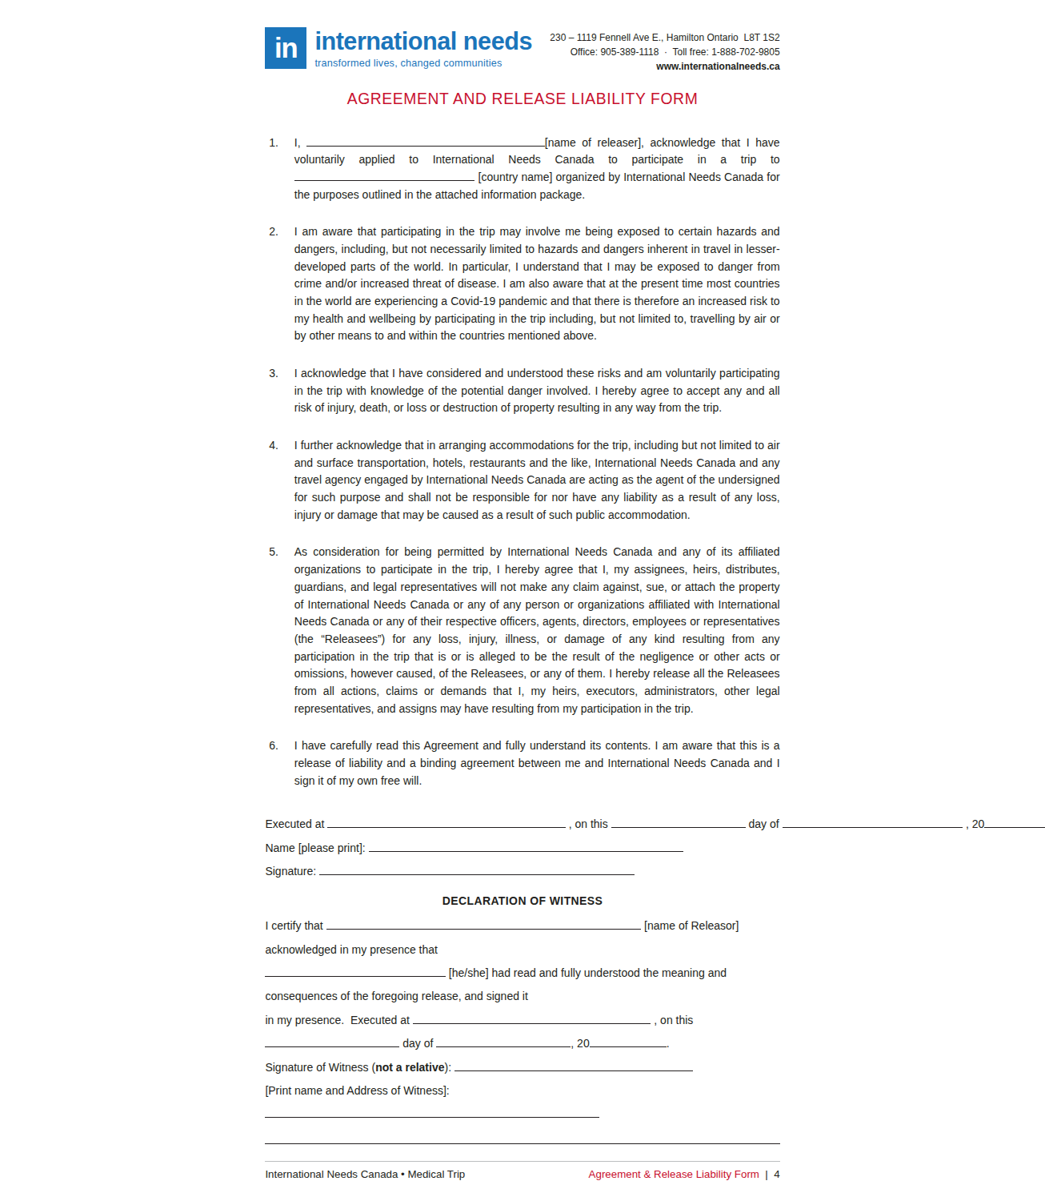in
international needs
transformed lives, changed communities
230 – 1119 Fennell Ave E., Hamilton Ontario L8T 1S2
Office: 905-389-1118 · Toll free: 1-888-702-9805
www.internationalneeds.ca
Agreement and Release Liability Form
I, [name of releaser], acknowledge that I have voluntarily applied to International Needs Canada to participate in a trip to [country name] organized by International Needs Canada for the purposes outlined in the attached information package.
I am aware that participating in the trip may involve me being exposed to certain hazards and dangers, including, but not necessarily limited to hazards and dangers inherent in travel in lesser-developed parts of the world. In particular, I understand that I may be exposed to danger from crime and/or increased threat of disease. I am also aware that at the present time most countries in the world are experiencing a Covid-19 pandemic and that there is therefore an increased risk to my health and wellbeing by participating in the trip including, but not limited to, travelling by air or by other means to and within the countries mentioned above.
I acknowledge that I have considered and understood these risks and am voluntarily participating in the trip with knowledge of the potential danger involved. I hereby agree to accept any and all risk of injury, death, or loss or destruction of property resulting in any way from the trip.
I further acknowledge that in arranging accommodations for the trip, including but not limited to air and surface transportation, hotels, restaurants and the like, International Needs Canada and any travel agency engaged by International Needs Canada are acting as the agent of the undersigned for such purpose and shall not be responsible for nor have any liability as a result of any loss, injury or damage that may be caused as a result of such public accommodation.
As consideration for being permitted by International Needs Canada and any of its affiliated organizations to participate in the trip, I hereby agree that I, my assignees, heirs, distributes, guardians, and legal representatives will not make any claim against, sue, or attach the property of International Needs Canada or any of any person or organizations affiliated with International Needs Canada or any of their respective officers, agents, directors, employees or representatives (the “Releasees”) for any loss, injury, illness, or damage of any kind resulting from any participation in the trip that is or is alleged to be the result of the negligence or other acts or omissions, however caused, of the Releasees, or any of them. I hereby release all the Releasees from all actions, claims or demands that I, my heirs, executors, administrators, other legal representatives, and assigns may have resulting from my participation in the trip.
I have carefully read this Agreement and fully understand its contents. I am aware that this is a release of liability and a binding agreement between me and International Needs Canada and I sign it of my own free will.
Executed at , on this day of , 20 .
Name [please print]:
Signature:
DECLARATION OF WITNESS
I certify that [name of Releasor] acknowledged in my presence that
[he/she] had read and fully understood the meaning and consequences of the foregoing release, and signed it
in my presence. Executed at , on this day of , 20 .
Signature of Witness (not a relative):
[Print name and Address of Witness]:
International Needs Canada • Medical Trip
Agreement & Release Liability Form | 4